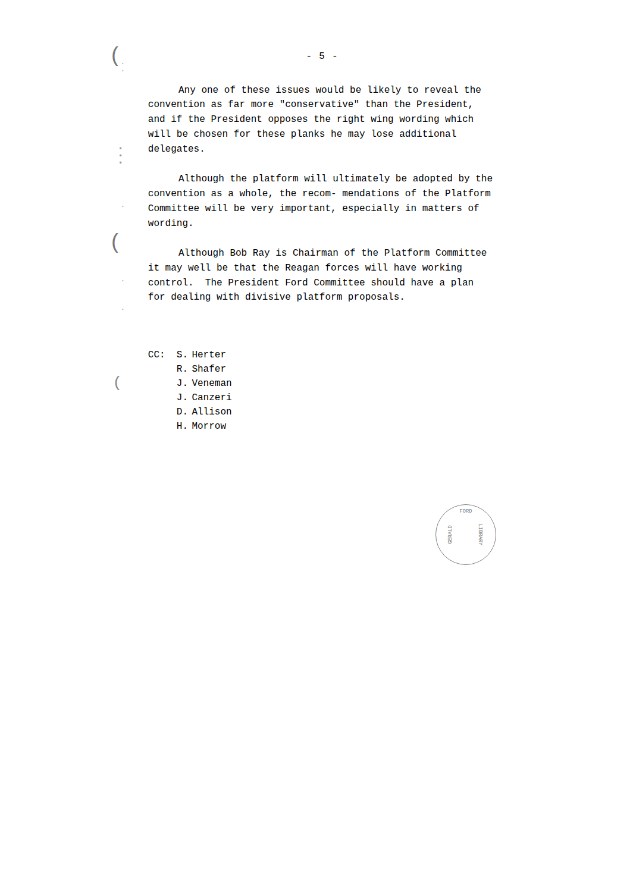(
(
(
•
•
•
·
·
·
·
·
- 5 -
Any one of these issues would be likely to reveal the convention as far more "conservative" than the President, and if the President opposes the right wing wording which will be chosen for these planks he may lose additional delegates.
Although the platform will ultimately be adopted by the convention as a whole, the recom- mendations of the Platform Committee will be very important, especially in matters of wording.
Although Bob Ray is Chairman of the Platform Committee it may well be that the Reagan forces will have working control. The President Ford Committee should have a plan for dealing with divisive platform proposals.
| CC: | S. | Herter |
| | R. | Shafer |
| | J. | Veneman |
| | J. | Canzeri |
| | D. | Allison |
| | H. | Morrow |
FORD GERALD LIBRARY